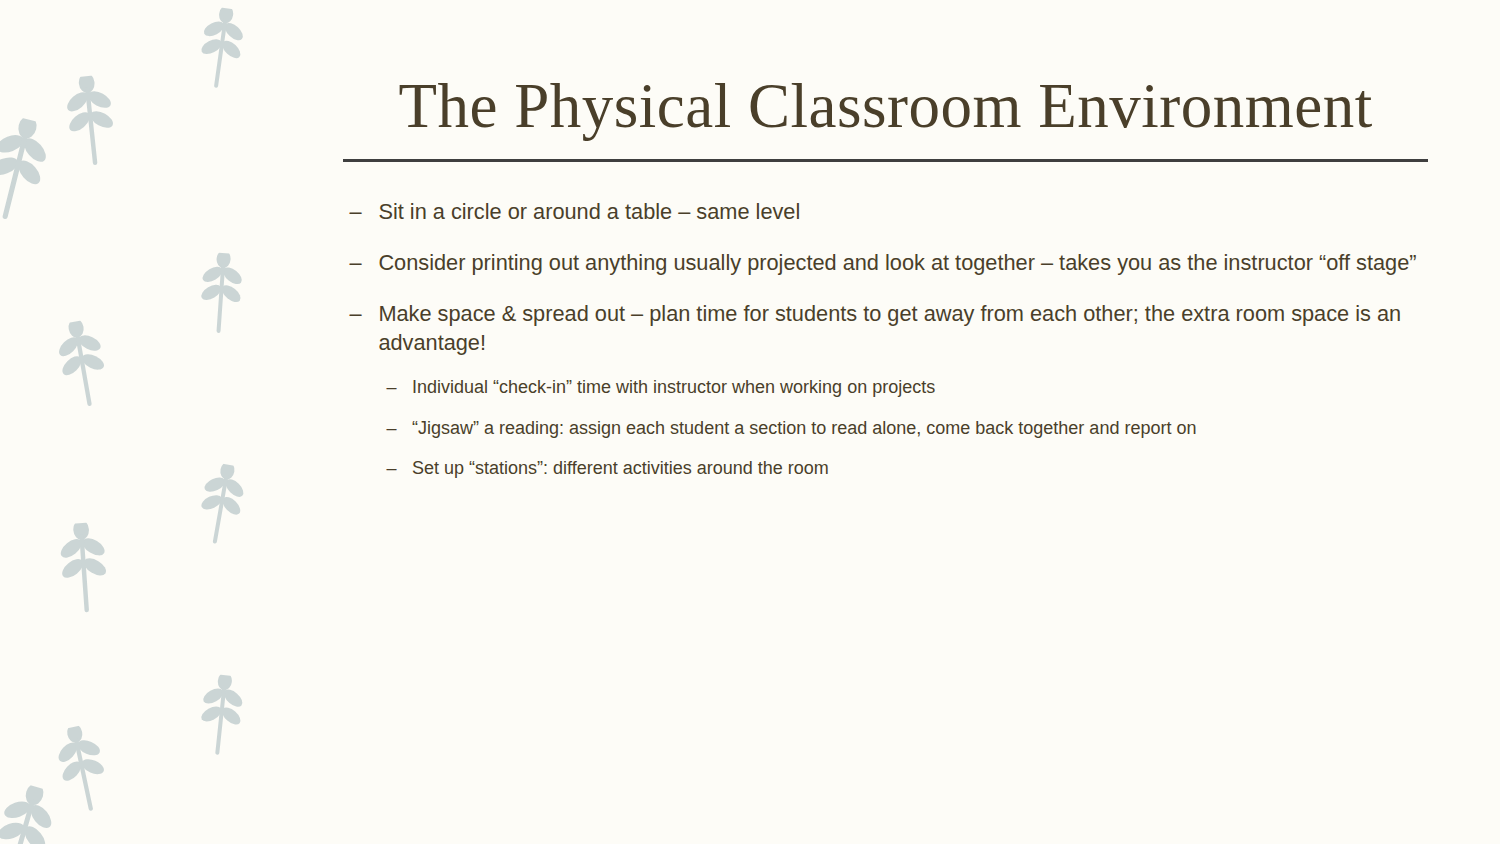The Physical Classroom Environment
Sit in a circle or around a table – same level
Consider printing out anything usually projected and look at together – takes you as the instructor “off stage”
Make space & spread out – plan time for students to get away from each other; the extra room space is an advantage!
Individual “check-in” time with instructor when working on projects
“Jigsaw” a reading: assign each student a section to read alone, come back together and report on
Set up “stations”: different activities around the room